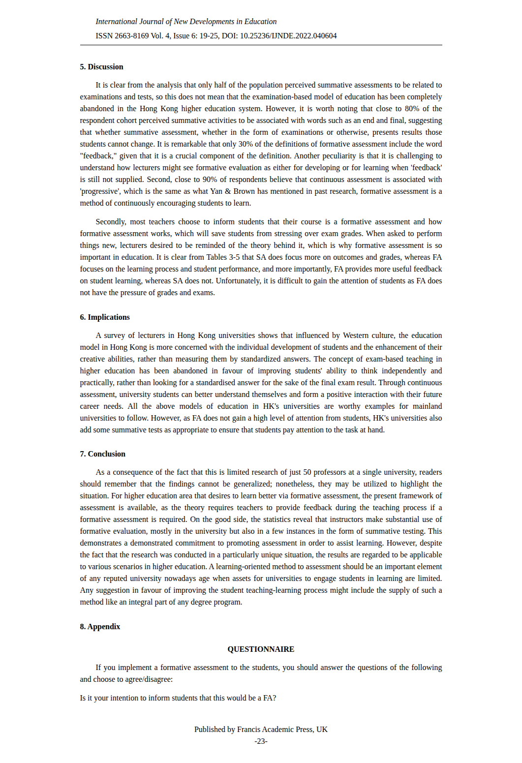International Journal of New Developments in Education
ISSN 2663-8169 Vol. 4, Issue 6: 19-25, DOI: 10.25236/IJNDE.2022.040604
5. Discussion
It is clear from the analysis that only half of the population perceived summative assessments to be related to examinations and tests, so this does not mean that the examination-based model of education has been completely abandoned in the Hong Kong higher education system. However, it is worth noting that close to 80% of the respondent cohort perceived summative activities to be associated with words such as an end and final, suggesting that whether summative assessment, whether in the form of examinations or otherwise, presents results those students cannot change. It is remarkable that only 30% of the definitions of formative assessment include the word "feedback," given that it is a crucial component of the definition. Another peculiarity is that it is challenging to understand how lecturers might see formative evaluation as either for developing or for learning when 'feedback' is still not supplied. Second, close to 90% of respondents believe that continuous assessment is associated with 'progressive', which is the same as what Yan & Brown has mentioned in past research, formative assessment is a method of continuously encouraging students to learn.
Secondly, most teachers choose to inform students that their course is a formative assessment and how formative assessment works, which will save students from stressing over exam grades. When asked to perform things new, lecturers desired to be reminded of the theory behind it, which is why formative assessment is so important in education. It is clear from Tables 3-5 that SA does focus more on outcomes and grades, whereas FA focuses on the learning process and student performance, and more importantly, FA provides more useful feedback on student learning, whereas SA does not. Unfortunately, it is difficult to gain the attention of students as FA does not have the pressure of grades and exams.
6. Implications
A survey of lecturers in Hong Kong universities shows that influenced by Western culture, the education model in Hong Kong is more concerned with the individual development of students and the enhancement of their creative abilities, rather than measuring them by standardized answers. The concept of exam-based teaching in higher education has been abandoned in favour of improving students' ability to think independently and practically, rather than looking for a standardised answer for the sake of the final exam result. Through continuous assessment, university students can better understand themselves and form a positive interaction with their future career needs. All the above models of education in HK's universities are worthy examples for mainland universities to follow. However, as FA does not gain a high level of attention from students, HK's universities also add some summative tests as appropriate to ensure that students pay attention to the task at hand.
7. Conclusion
As a consequence of the fact that this is limited research of just 50 professors at a single university, readers should remember that the findings cannot be generalized; nonetheless, they may be utilized to highlight the situation. For higher education area that desires to learn better via formative assessment, the present framework of assessment is available, as the theory requires teachers to provide feedback during the teaching process if a formative assessment is required. On the good side, the statistics reveal that instructors make substantial use of formative evaluation, mostly in the university but also in a few instances in the form of summative testing. This demonstrates a demonstrated commitment to promoting assessment in order to assist learning. However, despite the fact that the research was conducted in a particularly unique situation, the results are regarded to be applicable to various scenarios in higher education. A learning-oriented method to assessment should be an important element of any reputed university nowadays age when assets for universities to engage students in learning are limited. Any suggestion in favour of improving the student teaching-learning process might include the supply of such a method like an integral part of any degree program.
8. Appendix
QUESTIONNAIRE
If you implement a formative assessment to the students, you should answer the questions of the following and choose to agree/disagree:
Is it your intention to inform students that this would be a FA?
Published by Francis Academic Press, UK
-23-